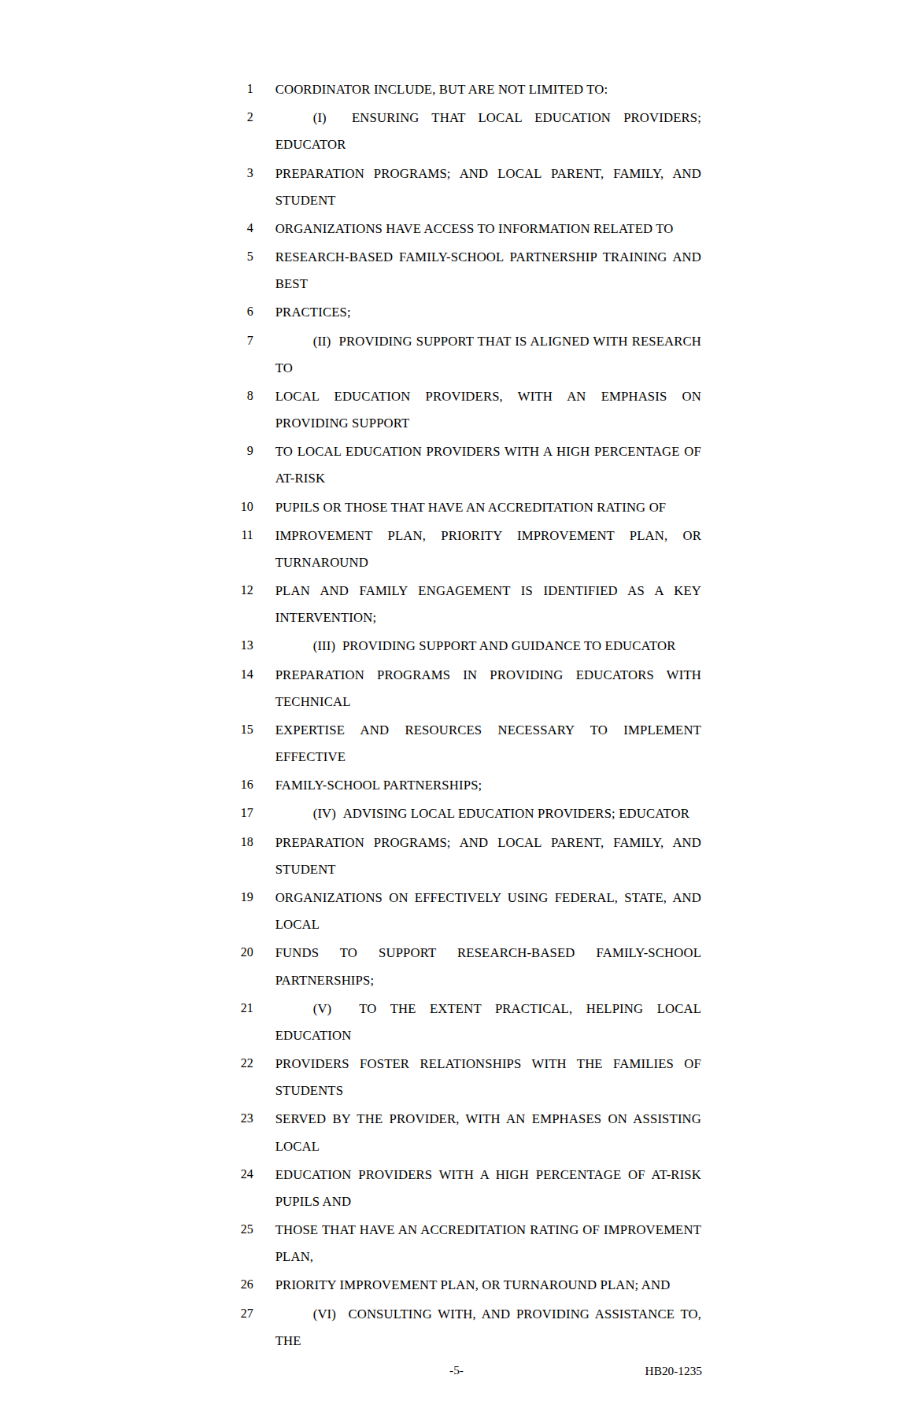| 1 | COORDINATOR INCLUDE, BUT ARE NOT LIMITED TO: |
| 2 | (I) ENSURING THAT LOCAL EDUCATION PROVIDERS; EDUCATOR |
| 3 | PREPARATION PROGRAMS; AND LOCAL PARENT, FAMILY, AND STUDENT |
| 4 | ORGANIZATIONS HAVE ACCESS TO INFORMATION RELATED TO |
| 5 | RESEARCH-BASED FAMILY-SCHOOL PARTNERSHIP TRAINING AND BEST |
| 6 | PRACTICES; |
| 7 | (II) PROVIDING SUPPORT THAT IS ALIGNED WITH RESEARCH TO |
| 8 | LOCAL EDUCATION PROVIDERS, WITH AN EMPHASIS ON PROVIDING SUPPORT |
| 9 | TO LOCAL EDUCATION PROVIDERS WITH A HIGH PERCENTAGE OF AT-RISK |
| 10 | PUPILS OR THOSE THAT HAVE AN ACCREDITATION RATING OF |
| 11 | IMPROVEMENT PLAN, PRIORITY IMPROVEMENT PLAN, OR TURNAROUND |
| 12 | PLAN AND FAMILY ENGAGEMENT IS IDENTIFIED AS A KEY INTERVENTION; |
| 13 | (III) PROVIDING SUPPORT AND GUIDANCE TO EDUCATOR |
| 14 | PREPARATION PROGRAMS IN PROVIDING EDUCATORS WITH TECHNICAL |
| 15 | EXPERTISE AND RESOURCES NECESSARY TO IMPLEMENT EFFECTIVE |
| 16 | FAMILY-SCHOOL PARTNERSHIPS; |
| 17 | (IV) ADVISING LOCAL EDUCATION PROVIDERS; EDUCATOR |
| 18 | PREPARATION PROGRAMS; AND LOCAL PARENT, FAMILY, AND STUDENT |
| 19 | ORGANIZATIONS ON EFFECTIVELY USING FEDERAL, STATE, AND LOCAL |
| 20 | FUNDS TO SUPPORT RESEARCH-BASED FAMILY-SCHOOL PARTNERSHIPS; |
| 21 | (V) TO THE EXTENT PRACTICAL, HELPING LOCAL EDUCATION |
| 22 | PROVIDERS FOSTER RELATIONSHIPS WITH THE FAMILIES OF STUDENTS |
| 23 | SERVED BY THE PROVIDER, WITH AN EMPHASES ON ASSISTING LOCAL |
| 24 | EDUCATION PROVIDERS WITH A HIGH PERCENTAGE OF AT-RISK PUPILS AND |
| 25 | THOSE THAT HAVE AN ACCREDITATION RATING OF IMPROVEMENT PLAN, |
| 26 | PRIORITY IMPROVEMENT PLAN, OR TURNAROUND PLAN; AND |
| 27 | (VI) CONSULTING WITH, AND PROVIDING ASSISTANCE TO, THE |
-5-
HB20-1235